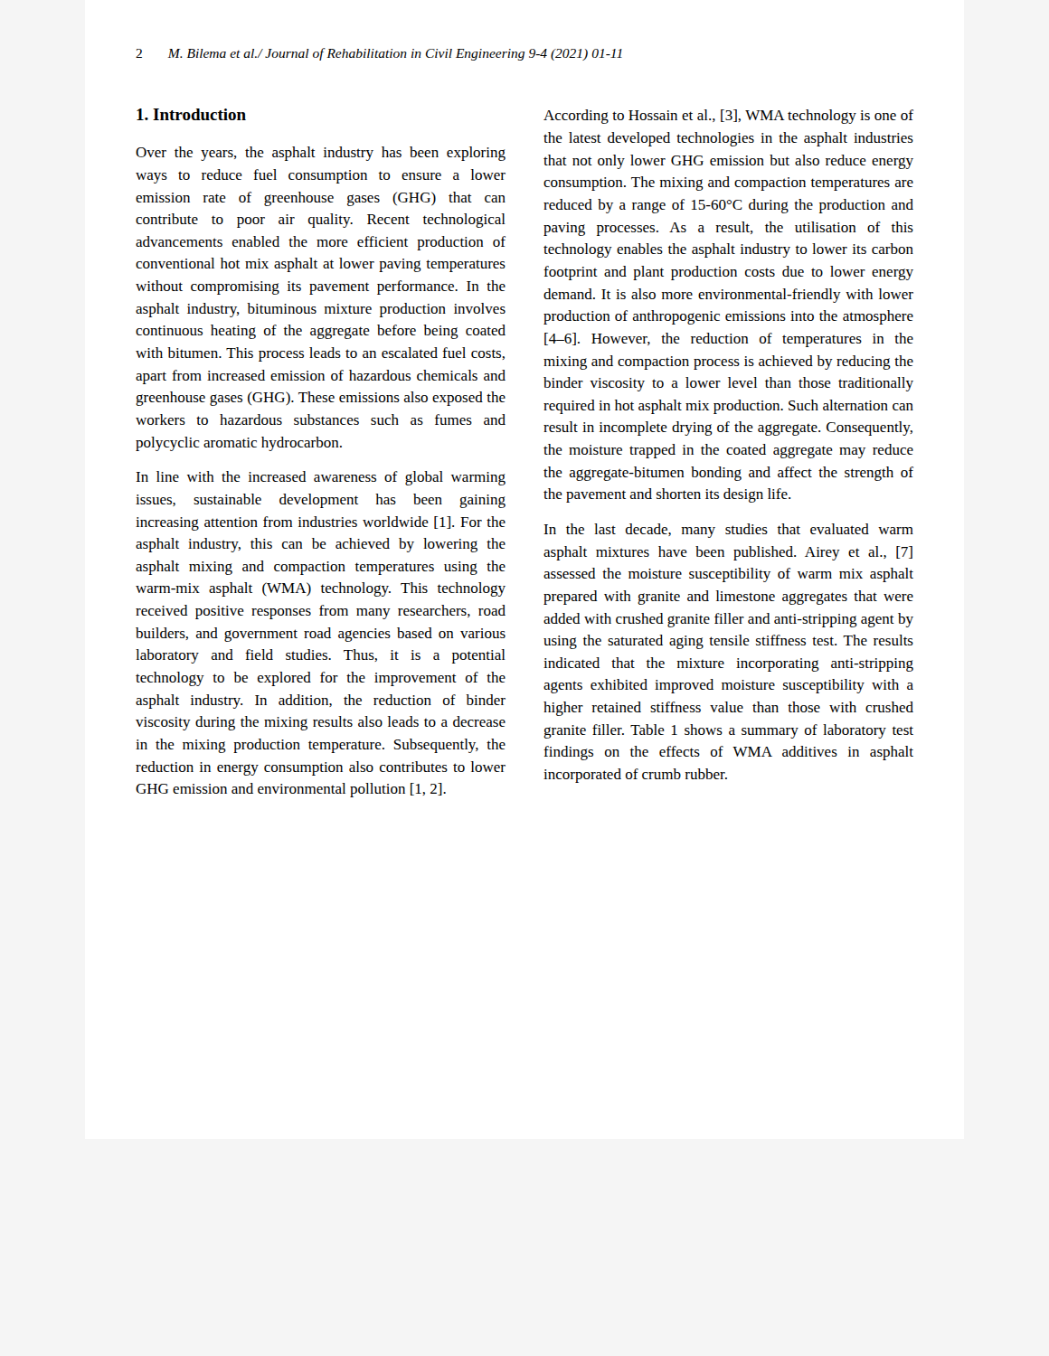2 M. Bilema et al./ Journal of Rehabilitation in Civil Engineering 9-4 (2021) 01-11
1. Introduction
Over the years, the asphalt industry has been exploring ways to reduce fuel consumption to ensure a lower emission rate of greenhouse gases (GHG) that can contribute to poor air quality. Recent technological advancements enabled the more efficient production of conventional hot mix asphalt at lower paving temperatures without compromising its pavement performance. In the asphalt industry, bituminous mixture production involves continuous heating of the aggregate before being coated with bitumen. This process leads to an escalated fuel costs, apart from increased emission of hazardous chemicals and greenhouse gases (GHG). These emissions also exposed the workers to hazardous substances such as fumes and polycyclic aromatic hydrocarbon.
In line with the increased awareness of global warming issues, sustainable development has been gaining increasing attention from industries worldwide [1]. For the asphalt industry, this can be achieved by lowering the asphalt mixing and compaction temperatures using the warm-mix asphalt (WMA) technology. This technology received positive responses from many researchers, road builders, and government road agencies based on various laboratory and field studies. Thus, it is a potential technology to be explored for the improvement of the asphalt industry. In addition, the reduction of binder viscosity during the mixing results also leads to a decrease in the mixing production temperature. Subsequently, the reduction in energy consumption also contributes to lower GHG emission and environmental pollution [1, 2].
According to Hossain et al., [3], WMA technology is one of the latest developed technologies in the asphalt industries that not only lower GHG emission but also reduce energy consumption. The mixing and compaction temperatures are reduced by a range of 15-60°C during the production and paving processes. As a result, the utilisation of this technology enables the asphalt industry to lower its carbon footprint and plant production costs due to lower energy demand. It is also more environmental-friendly with lower production of anthropogenic emissions into the atmosphere [4–6]. However, the reduction of temperatures in the mixing and compaction process is achieved by reducing the binder viscosity to a lower level than those traditionally required in hot asphalt mix production. Such alternation can result in incomplete drying of the aggregate. Consequently, the moisture trapped in the coated aggregate may reduce the aggregate-bitumen bonding and affect the strength of the pavement and shorten its design life.
In the last decade, many studies that evaluated warm asphalt mixtures have been published. Airey et al., [7] assessed the moisture susceptibility of warm mix asphalt prepared with granite and limestone aggregates that were added with crushed granite filler and anti-stripping agent by using the saturated aging tensile stiffness test. The results indicated that the mixture incorporating anti-stripping agents exhibited improved moisture susceptibility with a higher retained stiffness value than those with crushed granite filler. Table 1 shows a summary of laboratory test findings on the effects of WMA additives in asphalt incorporated of crumb rubber.